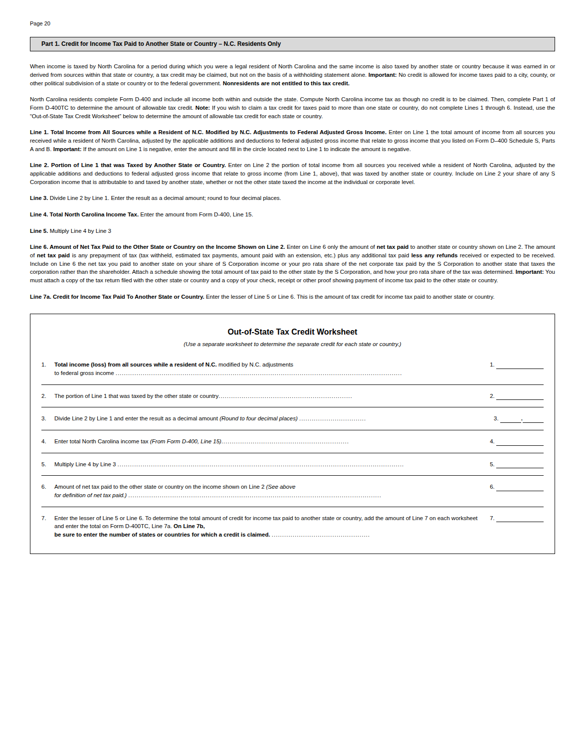Page 20
Part 1. Credit for Income Tax Paid to Another State or Country – N.C. Residents Only
When income is taxed by North Carolina for a period during which you were a legal resident of North Carolina and the same income is also taxed by another state or country because it was earned in or derived from sources within that state or country, a tax credit may be claimed, but not on the basis of a withholding statement alone. Important: No credit is allowed for income taxes paid to a city, county, or other political subdivision of a state or country or to the federal government. Nonresidents are not entitled to this tax credit.
North Carolina residents complete Form D-400 and include all income both within and outside the state. Compute North Carolina income tax as though no credit is to be claimed. Then, complete Part 1 of Form D-400TC to determine the amount of allowable tax credit. Note: If you wish to claim a tax credit for taxes paid to more than one state or country, do not complete Lines 1 through 6. Instead, use the “Out-of-State Tax Credit Worksheet” below to determine the amount of allowable tax credit for each state or country.
Line 1. Total Income from All Sources while a Resident of N.C. Modified by N.C. Adjustments to Federal Adjusted Gross Income. Enter on Line 1 the total amount of income from all sources you received while a resident of North Carolina, adjusted by the applicable additions and deductions to federal adjusted gross income that relate to gross income that you listed on Form D–400 Schedule S, Parts A and B. Important: If the amount on Line 1 is negative, enter the amount and fill in the circle located next to Line 1 to indicate the amount is negative.
Line 2. Portion of Line 1 that was Taxed by Another State or Country. Enter on Line 2 the portion of total income from all sources you received while a resident of North Carolina, adjusted by the applicable additions and deductions to federal adjusted gross income that relate to gross income (from Line 1, above), that was taxed by another state or country. Include on Line 2 your share of any S Corporation income that is attributable to and taxed by another state, whether or not the other state taxed the income at the individual or corporate level.
Line 3. Divide Line 2 by Line 1. Enter the result as a decimal amount; round to four decimal places.
Line 4. Total North Carolina Income Tax. Enter the amount from Form D-400, Line 15.
Line 5. Multiply Line 4 by Line 3
Line 6. Amount of Net Tax Paid to the Other State or Country on the Income Shown on Line 2. Enter on Line 6 only the amount of net tax paid to another state or country shown on Line 2. The amount of net tax paid is any prepayment of tax (tax withheld, estimated tax payments, amount paid with an extension, etc.) plus any additional tax paid less any refunds received or expected to be received. Include on Line 6 the net tax you paid to another state on your share of S Corporation income or your pro rata share of the net corporate tax paid by the S Corporation to another state that taxes the corporation rather than the shareholder. Attach a schedule showing the total amount of tax paid to the other state by the S Corporation, and how your pro rata share of the tax was determined. Important: You must attach a copy of the tax return filed with the other state or country and a copy of your check, receipt or other proof showing payment of income tax paid to the other state or country.
Line 7a. Credit for Income Tax Paid To Another State or Country. Enter the lesser of Line 5 or Line 6. This is the amount of tax credit for income tax paid to another state or country.
Out-of-State Tax Credit Worksheet
(Use a separate worksheet to determine the separate credit for each state or country.)
| 1. | Total income (loss) from all sources while a resident of N.C. modified by N.C. adjustments to federal gross income ......................................................................................................................................... | 1. |
| 2. | The portion of Line 1 that was taxed by the other state or country ................................................................ | 2. |
| 3. | Divide Line 2 by Line 1 and enter the result as a decimal amount (Round to four decimal places) ................................ | 3. . |
| 4. | Enter total North Carolina income tax (From Form D-400, Line 15) ............................................................. | 4. |
| 5. | Multiply Line 4 by Line 3 ......................................................................................................................................... | 5. |
| 6. | Amount of net tax paid to the other state or country on the income shown on Line 2 (See above for definition of net tax paid.) ......................................................................................................................... | 6. |
| 7. | Enter the lesser of Line 5 or Line 6. To determine the total amount of credit for income tax paid to another state or country, add the amount of Line 7 on each worksheet and enter the total on Form D-400TC, Line 7a. On Line 7b, be sure to enter the number of states or countries for which a credit is claimed. ............................................... | 7. |